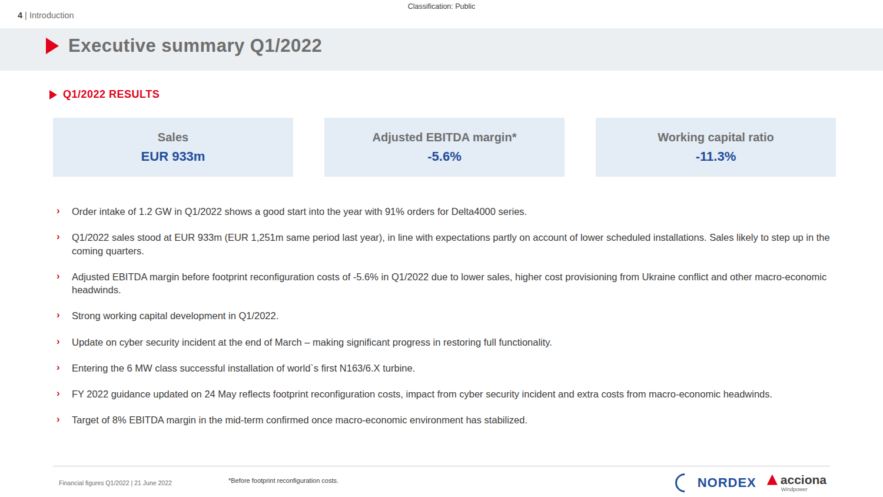Classification: Public
4 | Introduction
Executive summary Q1/2022
Q1/2022 RESULTS
Sales
EUR 933m
Adjusted EBITDA margin*
-5.6%
Working capital ratio
-11.3%
Order intake of 1.2 GW in Q1/2022 shows a good start into the year with 91% orders for Delta4000 series.
Q1/2022 sales stood at EUR 933m (EUR 1,251m same period last year), in line with expectations partly on account of lower scheduled installations. Sales likely to step up in the coming quarters.
Adjusted EBITDA margin before footprint reconfiguration costs of -5.6% in Q1/2022 due to lower sales, higher cost provisioning from Ukraine conflict and other macro-economic headwinds.
Strong working capital development in Q1/2022.
Update on cyber security incident at the end of March – making significant progress in restoring full functionality.
Entering the 6 MW class successful installation of world`s first N163/6.X turbine.
FY 2022 guidance updated on 24 May reflects footprint reconfiguration costs, impact from cyber security incident and extra costs from macro-economic headwinds.
Target of 8% EBITDA margin in the mid-term confirmed once macro-economic environment has stabilized.
Financial figures Q1/2022 | 21 June 2022
*Before footprint reconfiguration costs.
NORDEX
acciona
Windpower